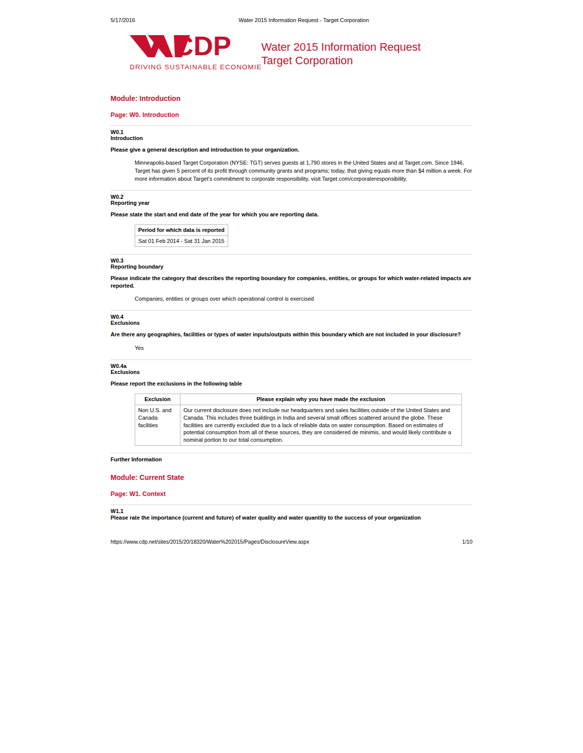5/17/2016
Water 2015 Information Request - Target Corporation
CDP DRIVING SUSTAINABLE ECONOMIES
Water 2015 Information Request
Target Corporation
Module: Introduction
Page: W0. Introduction
W0.1
Introduction
Please give a general description and introduction to your organization.
Minneapolis-based Target Corporation (NYSE: TGT) serves guests at 1,790 stores in the United States and at Target.com. Since 1946, Target has given 5 percent of its profit through community grants and programs; today, that giving equals more than $4 million a week. For more information about Target's commitment to corporate responsibility, visit Target.com/corporateresponsibility.
W0.2
Reporting year
Please state the start and end date of the year for which you are reporting data.
| Period for which data is reported |
| --- |
| Sat 01 Feb 2014 - Sat 31 Jan 2015 |
W0.3
Reporting boundary
Please indicate the category that describes the reporting boundary for companies, entities, or groups for which water-related impacts are reported.
Companies, entities or groups over which operational control is exercised
W0.4
Exclusions
Are there any geographies, facilities or types of water inputs/outputs within this boundary which are not included in your disclosure?
Yes
W0.4a
Exclusions
Please report the exclusions in the following table
| Exclusion | Please explain why you have made the exclusion |
| --- | --- |
| Non U.S. and Canada facilities | Our current disclosure does not include our headquarters and sales facilities outside of the United States and Canada. This includes three buildings in India and several small offices scattered around the globe. These facilities are currently excluded due to a lack of reliable data on water consumption. Based on estimates of potential consumption from all of these sources, they are considered de minimis, and would likely contribute a nominal portion to our total consumption. |
Further Information
Module: Current State
Page: W1. Context
W1.1
Please rate the importance (current and future) of water quality and water quantity to the success of your organization
https://www.cdp.net/sites/2015/20/18320/Water%202015/Pages/DisclosureView.aspx
1/10